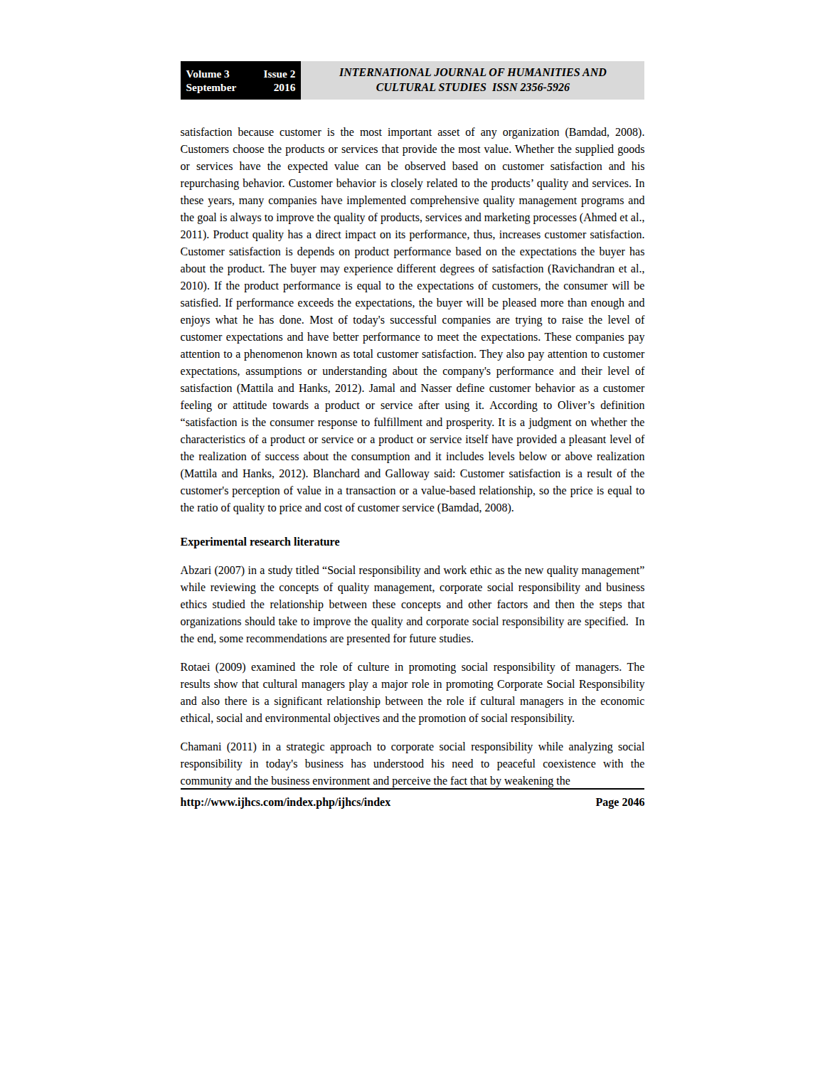Volume 3 Issue 2
September 2016
INTERNATIONAL JOURNAL OF HUMANITIES AND
CULTURAL STUDIES ISSN 2356-5926
satisfaction because customer is the most important asset of any organization (Bamdad, 2008). Customers choose the products or services that provide the most value. Whether the supplied goods or services have the expected value can be observed based on customer satisfaction and his repurchasing behavior. Customer behavior is closely related to the products’ quality and services. In these years, many companies have implemented comprehensive quality management programs and the goal is always to improve the quality of products, services and marketing processes (Ahmed et al., 2011). Product quality has a direct impact on its performance, thus, increases customer satisfaction. Customer satisfaction is depends on product performance based on the expectations the buyer has about the product. The buyer may experience different degrees of satisfaction (Ravichandran et al., 2010). If the product performance is equal to the expectations of customers, the consumer will be satisfied. If performance exceeds the expectations, the buyer will be pleased more than enough and enjoys what he has done. Most of today's successful companies are trying to raise the level of customer expectations and have better performance to meet the expectations. These companies pay attention to a phenomenon known as total customer satisfaction. They also pay attention to customer expectations, assumptions or understanding about the company's performance and their level of satisfaction (Mattila and Hanks, 2012). Jamal and Nasser define customer behavior as a customer feeling or attitude towards a product or service after using it. According to Oliver’s definition “satisfaction is the consumer response to fulfillment and prosperity. It is a judgment on whether the characteristics of a product or service or a product or service itself have provided a pleasant level of the realization of success about the consumption and it includes levels below or above realization (Mattila and Hanks, 2012). Blanchard and Galloway said: Customer satisfaction is a result of the customer's perception of value in a transaction or a value-based relationship, so the price is equal to the ratio of quality to price and cost of customer service (Bamdad, 2008).
Experimental research literature
Abzari (2007) in a study titled “Social responsibility and work ethic as the new quality management” while reviewing the concepts of quality management, corporate social responsibility and business ethics studied the relationship between these concepts and other factors and then the steps that organizations should take to improve the quality and corporate social responsibility are specified. In the end, some recommendations are presented for future studies.
Rotaei (2009) examined the role of culture in promoting social responsibility of managers. The results show that cultural managers play a major role in promoting Corporate Social Responsibility and also there is a significant relationship between the role if cultural managers in the economic ethical, social and environmental objectives and the promotion of social responsibility.
Chamani (2011) in a strategic approach to corporate social responsibility while analyzing social responsibility in today's business has understood his need to peaceful coexistence with the community and the business environment and perceive the fact that by weakening the
http://www.ijhcs.com/index.php/ijhcs/index Page 2046